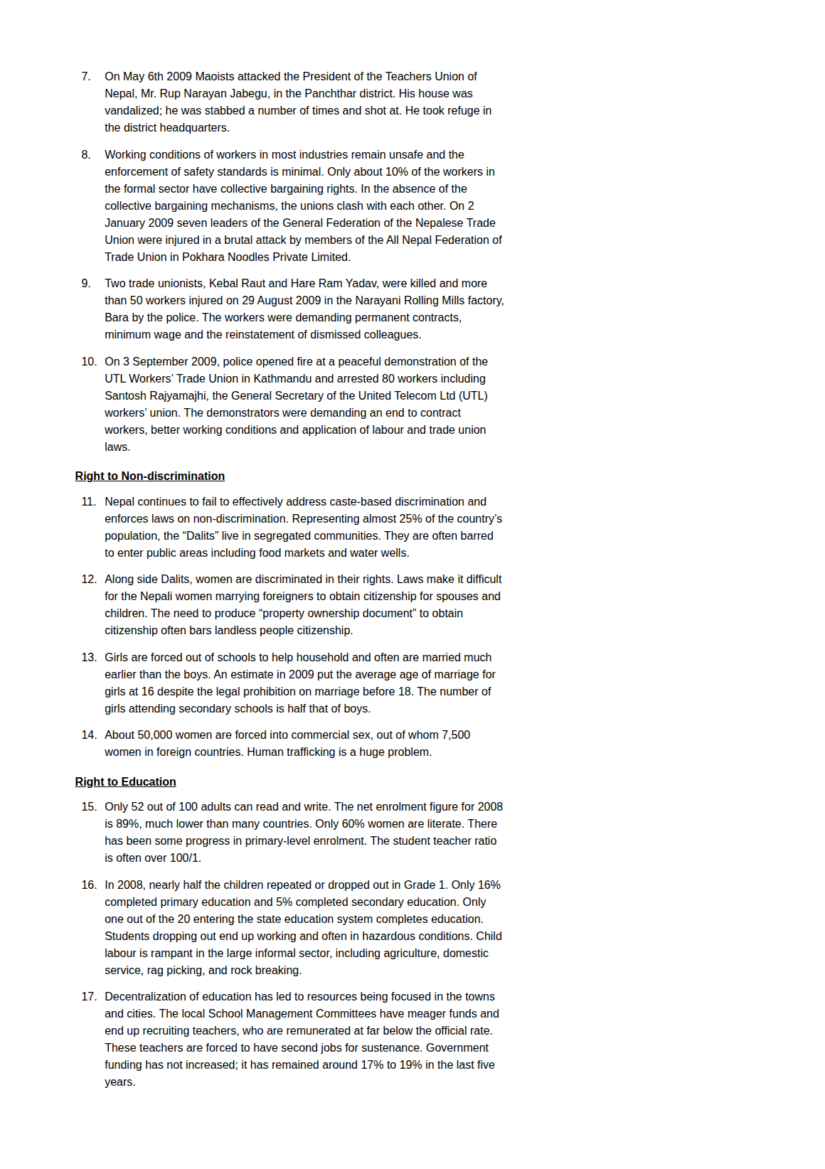On May 6th 2009 Maoists attacked the President of the Teachers Union of Nepal, Mr. Rup Narayan Jabegu, in the Panchthar district. His house was vandalized; he was stabbed a number of times and shot at. He took refuge in the district headquarters.
Working conditions of workers in most industries remain unsafe and the enforcement of safety standards is minimal. Only about 10% of the workers in the formal sector have collective bargaining rights. In the absence of the collective bargaining mechanisms, the unions clash with each other. On 2 January 2009 seven leaders of the General Federation of the Nepalese Trade Union were injured in a brutal attack by members of the All Nepal Federation of Trade Union in Pokhara Noodles Private Limited.
Two trade unionists, Kebal Raut and Hare Ram Yadav, were killed and more than 50 workers injured on 29 August 2009 in the Narayani Rolling Mills factory, Bara by the police. The workers were demanding permanent contracts, minimum wage and the reinstatement of dismissed colleagues.
On 3 September 2009, police opened fire at a peaceful demonstration of the UTL Workers’ Trade Union in Kathmandu and arrested 80 workers including Santosh Rajyamajhi, the General Secretary of the United Telecom Ltd (UTL) workers’ union. The demonstrators were demanding an end to contract workers, better working conditions and application of labour and trade union laws.
Right to Non-discrimination
Nepal continues to fail to effectively address caste-based discrimination and enforces laws on non-discrimination. Representing almost 25% of the country’s population, the “Dalits” live in segregated communities. They are often barred to enter public areas including food markets and water wells.
Along side Dalits, women are discriminated in their rights. Laws make it difficult for the Nepali women marrying foreigners to obtain citizenship for spouses and children. The need to produce “property ownership document” to obtain citizenship often bars landless people citizenship.
Girls are forced out of schools to help household and often are married much earlier than the boys. An estimate in 2009 put the average age of marriage for girls at 16 despite the legal prohibition on marriage before 18. The number of girls attending secondary schools is half that of boys.
About 50,000 women are forced into commercial sex, out of whom 7,500 women in foreign countries. Human trafficking is a huge problem.
Right to Education
Only 52 out of 100 adults can read and write. The net enrolment figure for 2008 is 89%, much lower than many countries. Only 60% women are literate. There has been some progress in primary-level enrolment. The student teacher ratio is often over 100/1.
In 2008, nearly half the children repeated or dropped out in Grade 1. Only 16% completed primary education and 5% completed secondary education. Only one out of the 20 entering the state education system completes education. Students dropping out end up working and often in hazardous conditions. Child labour is rampant in the large informal sector, including agriculture, domestic service, rag picking, and rock breaking.
Decentralization of education has led to resources being focused in the towns and cities. The local School Management Committees have meager funds and end up recruiting teachers, who are remunerated at far below the official rate. These teachers are forced to have second jobs for sustenance. Government funding has not increased; it has remained around 17% to 19% in the last five years.